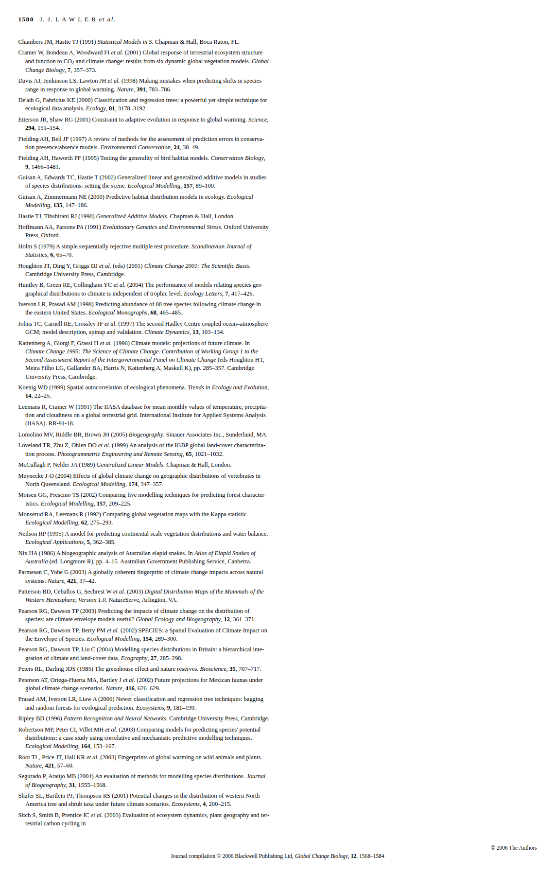1580 J. J. L A W L E R et al.
Chambers JM, Hastie TJ (1991) Statistical Models in S. Chapman & Hall, Boca Raton, FL.
Cramer W, Bondeau A, Woodward FI et al. (2001) Global response of terrestrial ecosystem structure and function to CO2 and climate change: results from six dynamic global vegetation models. Global Change Biology, 7, 357–373.
Davis AJ, Jenkinson LS, Lawton JH et al. (1998) Making mistakes when predicting shifts in species range in response to global warming. Nature, 391, 783–786.
De'ath G, Fabricius KE (2000) Classification and regression trees: a powerful yet simple technique for ecological data analysis. Ecology, 81, 3178–3192.
Etterson JR, Shaw RG (2001) Constraint to adaptive evolution in response to global warming. Science, 294, 151–154.
Fielding AH, Bell JF (1997) A review of methods for the assessment of prediction errors in conservation presence/absence models. Environmental Conservation, 24, 38–49.
Fielding AH, Haworth PF (1995) Testing the generality of bird habitat models. Conservation Biology, 9, 1466–1481.
Guisan A, Edwards TC, Hastie T (2002) Generalized linear and generalized additive models in studies of species distributions: setting the scene. Ecological Modelling, 157, 89–100.
Guisan A, Zimmermann NE (2000) Predictive habitat distribution models in ecology. Ecological Modelling, 135, 147–186.
Hastie TJ, Tibshirani RJ (1990) Generalized Additive Models. Chapman & Hall, London.
Hoffmann AA, Parsons PA (1991) Evolutionary Genetics and Environmental Stress. Oxford University Press, Oxford.
Holm S (1979) A simple sequentially rejective multiple test procedure. Scandinavian Journal of Statistics, 6, 65–70.
Houghton JT, Ding Y, Griggs DJ et al. (eds) (2001) Climate Change 2001: The Scientific Basis. Cambridge University Press, Cambridge.
Huntley B, Green RE, Collingham YC et al. (2004) The performance of models relating species geographical distributions to climate is independent of trophic level. Ecology Letters, 7, 417–426.
Iverson LR, Prasad AM (1998) Predicting abundance of 80 tree species following climate change in the eastern United States. Ecological Monographs, 68, 465–485.
Johns TC, Carnell RE, Crossley JF et al. (1997) The second Hadley Centre coupled ocean–atmosphere GCM; model description, spinup and validation. Climate Dynamics, 13, 103–134.
Kattenberg A, Giorgi F, Grassl H et al. (1996) Climate models: projections of future climate. In Climate Change 1995: The Science of Climate Change. Contribution of Working Group 1 to the Second Assessment Report of the Intergovernmental Panel on Climate Change (eds Houghton HT, Meira Filho LG, Gallander BA, Harris N, Kattenberg A, Maskell K), pp. 285–357. Cambridge University Press, Cambridge.
Koenig WD (1999) Spatial autocorrelation of ecological phenomena. Trends in Ecology and Evolution, 14, 22–25.
Leemans R, Cramer W (1991) The IIASA database for mean monthly values of temperature, precipitation and cloudiness on a global terrestrial grid. International Institute for Applied Systems Analysis (IIASA). RR-91-18.
Lomolino MV, Riddle BR, Brown JH (2005) Biogeography. Sinauer Associates Inc., Sunderland, MA.
Loveland TR, Zhu Z, Ohlen DO et al. (1999) An analysis of the IGBP global land-cover characterization process. Photogrammetric Engineering and Remote Sensing, 65, 1021–1032.
McCullagh P, Nelder JA (1989) Generalized Linear Models. Chapman & Hall, London.
Meynecke J-O (2004) Effects of global climate change on geographic distributions of vertebrates in North Queensland. Ecological Modelling, 174, 347–357.
Moisen GG, Frescino TS (2002) Comparing five modelling techniques for predicting forest characteristics. Ecological Modelling, 157, 209–225.
Monserud RA, Leemans R (1992) Comparing global vegetation maps with the Kappa statistic. Ecological Modelling, 62, 275–293.
Neilson RP (1995) A model for predicting continental scale vegetation distributions and water balance. Ecological Applications, 5, 362–385.
Nix HA (1986) A biogeographic analysis of Australian elapid snakes. In Atlas of Elapid Snakes of Australia (ed. Longmore R), pp. 4–15. Australian Government Publishing Service, Canberra.
Parmesan C, Yohe G (2003) A globally coherent fingerprint of climate change impacts across natural systems. Nature, 421, 37–42.
Patterson BD, Ceballos G, Sechrest W et al. (2003) Digital Distribution Maps of the Mammals of the Western Hemisphere, Version 1.0. NatureServe, Arlington, VA.
Pearson RG, Dawson TP (2003) Predicting the impacts of climate change on the distribution of species: are climate envelope models useful? Global Ecology and Biogeography, 12, 361–371.
Pearson RG, Dawson TP, Berry PM et al. (2002) SPECIES: a Spatial Evaluation of Climate Impact on the Envelope of Species. Ecological Modelling, 154, 289–300.
Pearson RG, Dawson TP, Liu C (2004) Modelling species distributions in Britain: a hierarchical integration of climate and land-cover data. Ecography, 27, 285–298.
Peters RL, Darling JDS (1985) The greenhouse effect and nature reserves. Bioscience, 35, 707–717.
Peterson AT, Ortega-Huerta MA, Bartley J et al. (2002) Future projections for Mexican faunas under global climate change scenarios. Nature, 416, 626–629.
Prasad AM, Iverson LR, Liaw A (2006) Newer classification and regression tree techniques: bagging and random forests for ecological prediction. Ecosystems, 9, 181–199.
Ripley BD (1996) Pattern Recognition and Neural Networks. Cambridge University Press, Cambridge.
Robertson MP, Peter CI, Villet MH et al. (2003) Comparing models for predicting species' potential distributions: a case study using correlative and mechanistic predictive modelling techniques. Ecological Modelling, 164, 153–167.
Root TL, Price JT, Hall KR et al. (2003) Fingerprints of global warming on wild animals and plants. Nature, 421, 57–60.
Segurado P, Araújo MB (2004) An evaluation of methods for modelling species distributions. Journal of Biogeography, 31, 1555–1568.
Shafer SL, Bartlein PJ, Thompson RS (2001) Potential changes in the distribution of western North America tree and shrub taxa under future climate scenarios. Ecosystems, 4, 200–215.
Sitch S, Smith B, Prentice IC et al. (2003) Evaluation of ecosystem dynamics, plant geography and terrestrial carbon cycling in
© 2006 The Authors
Journal compilation © 2006 Blackwell Publishing Ltd, Global Change Biology, 12, 1568–1584